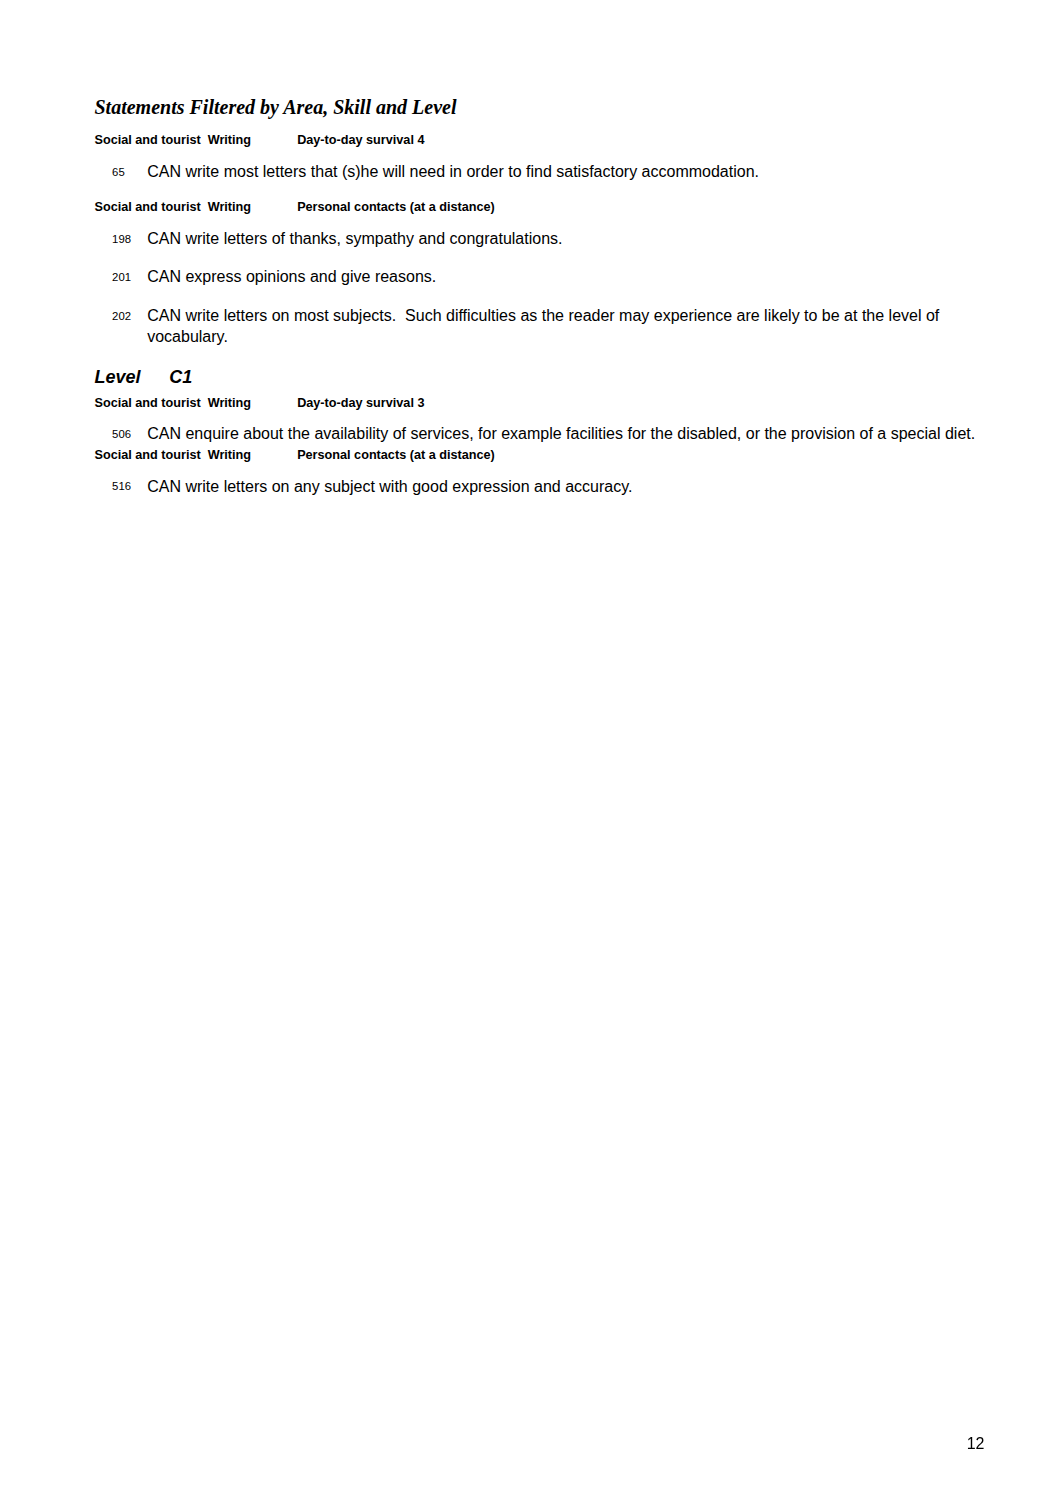Statements Filtered by Area, Skill and Level
Social and tourist Writing Day-to-day survival 4
65 CAN write most letters that (s)he will need in order to find satisfactory accommodation.
Social and tourist Writing Personal contacts (at a distance)
198 CAN write letters of thanks, sympathy and congratulations.
201 CAN express opinions and give reasons.
202 CAN write letters on most subjects. Such difficulties as the reader may experience are likely to be at the level of vocabulary.
Level C1
Social and tourist Writing Day-to-day survival 3
506 CAN enquire about the availability of services, for example facilities for the disabled, or the provision of a special diet.
Social and tourist Writing Personal contacts (at a distance)
516 CAN write letters on any subject with good expression and accuracy.
12